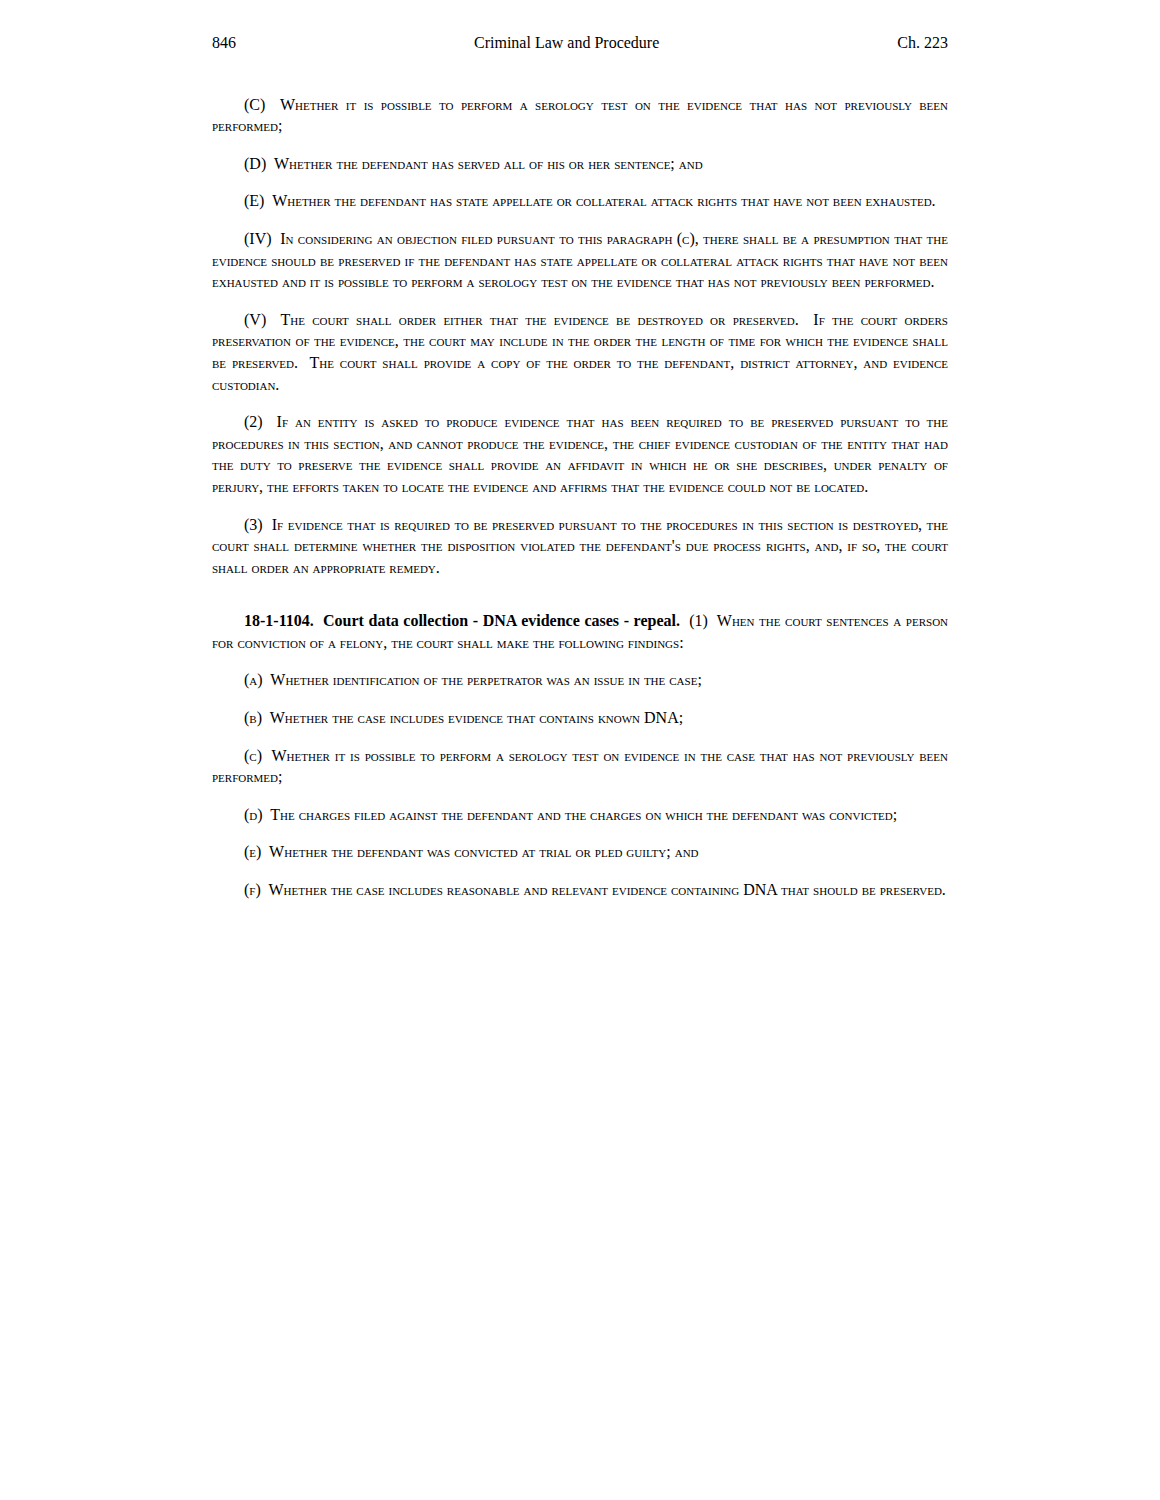846 Criminal Law and Procedure Ch. 223
(C) Whether it is possible to perform a serology test on the evidence that has not previously been performed;
(D) Whether the defendant has served all of his or her sentence; and
(E) Whether the defendant has state appellate or collateral attack rights that have not been exhausted.
(IV) In considering an objection filed pursuant to this paragraph (c), there shall be a presumption that the evidence should be preserved if the defendant has state appellate or collateral attack rights that have not been exhausted and it is possible to perform a serology test on the evidence that has not previously been performed.
(V) The court shall order either that the evidence be destroyed or preserved. If the court orders preservation of the evidence, the court may include in the order the length of time for which the evidence shall be preserved. The court shall provide a copy of the order to the defendant, district attorney, and evidence custodian.
(2) If an entity is asked to produce evidence that has been required to be preserved pursuant to the procedures in this section, and cannot produce the evidence, the chief evidence custodian of the entity that had the duty to preserve the evidence shall provide an affidavit in which he or she describes, under penalty of perjury, the efforts taken to locate the evidence and affirms that the evidence could not be located.
(3) If evidence that is required to be preserved pursuant to the procedures in this section is destroyed, the court shall determine whether the disposition violated the defendant's due process rights, and, if so, the court shall order an appropriate remedy.
18-1-1104. Court data collection - DNA evidence cases - repeal. (1) When the court sentences a person for conviction of a felony, the court shall make the following findings:
(a) Whether identification of the perpetrator was an issue in the case;
(b) Whether the case includes evidence that contains known DNA;
(c) Whether it is possible to perform a serology test on evidence in the case that has not previously been performed;
(d) The charges filed against the defendant and the charges on which the defendant was convicted;
(e) Whether the defendant was convicted at trial or pled guilty; and
(f) Whether the case includes reasonable and relevant evidence containing DNA that should be preserved.